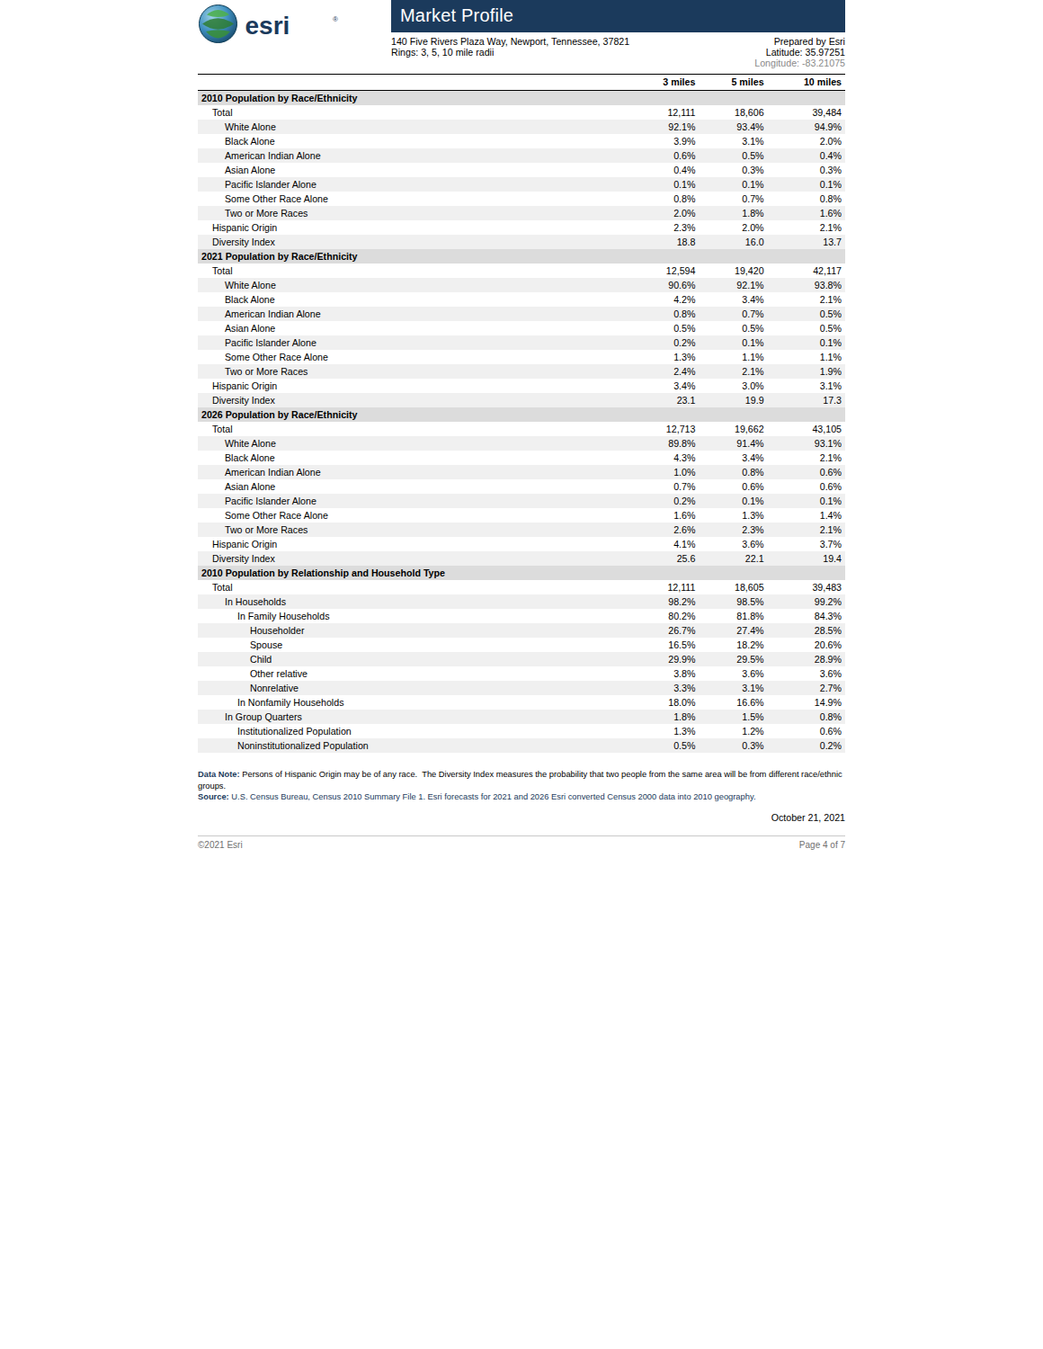esri ®
Market Profile
140 Five Rivers Plaza Way, Newport, Tennessee, 37821
Rings: 3, 5, 10 mile radii
Prepared by Esri
Latitude: 35.97251
Longitude: -83.21075
| | 3 miles | 5 miles | 10 miles |
| --- | --- | --- | --- |
| 2010 Population by Race/Ethnicity | | | |
| Total | 12,111 | 18,606 | 39,484 |
| White Alone | 92.1% | 93.4% | 94.9% |
| Black Alone | 3.9% | 3.1% | 2.0% |
| American Indian Alone | 0.6% | 0.5% | 0.4% |
| Asian Alone | 0.4% | 0.3% | 0.3% |
| Pacific Islander Alone | 0.1% | 0.1% | 0.1% |
| Some Other Race Alone | 0.8% | 0.7% | 0.8% |
| Two or More Races | 2.0% | 1.8% | 1.6% |
| Hispanic Origin | 2.3% | 2.0% | 2.1% |
| Diversity Index | 18.8 | 16.0 | 13.7 |
| 2021 Population by Race/Ethnicity | | | |
| Total | 12,594 | 19,420 | 42,117 |
| White Alone | 90.6% | 92.1% | 93.8% |
| Black Alone | 4.2% | 3.4% | 2.1% |
| American Indian Alone | 0.8% | 0.7% | 0.5% |
| Asian Alone | 0.5% | 0.5% | 0.5% |
| Pacific Islander Alone | 0.2% | 0.1% | 0.1% |
| Some Other Race Alone | 1.3% | 1.1% | 1.1% |
| Two or More Races | 2.4% | 2.1% | 1.9% |
| Hispanic Origin | 3.4% | 3.0% | 3.1% |
| Diversity Index | 23.1 | 19.9 | 17.3 |
| 2026 Population by Race/Ethnicity | | | |
| Total | 12,713 | 19,662 | 43,105 |
| White Alone | 89.8% | 91.4% | 93.1% |
| Black Alone | 4.3% | 3.4% | 2.1% |
| American Indian Alone | 1.0% | 0.8% | 0.6% |
| Asian Alone | 0.7% | 0.6% | 0.6% |
| Pacific Islander Alone | 0.2% | 0.1% | 0.1% |
| Some Other Race Alone | 1.6% | 1.3% | 1.4% |
| Two or More Races | 2.6% | 2.3% | 2.1% |
| Hispanic Origin | 4.1% | 3.6% | 3.7% |
| Diversity Index | 25.6 | 22.1 | 19.4 |
| 2010 Population by Relationship and Household Type | | | |
| Total | 12,111 | 18,605 | 39,483 |
| In Households | 98.2% | 98.5% | 99.2% |
| In Family Households | 80.2% | 81.8% | 84.3% |
| Householder | 26.7% | 27.4% | 28.5% |
| Spouse | 16.5% | 18.2% | 20.6% |
| Child | 29.9% | 29.5% | 28.9% |
| Other relative | 3.8% | 3.6% | 3.6% |
| Nonrelative | 3.3% | 3.1% | 2.7% |
| In Nonfamily Households | 18.0% | 16.6% | 14.9% |
| In Group Quarters | 1.8% | 1.5% | 0.8% |
| Institutionalized Population | 1.3% | 1.2% | 0.6% |
| Noninstitutionalized Population | 0.5% | 0.3% | 0.2% |
Data Note: Persons of Hispanic Origin may be of any race. The Diversity Index measures the probability that two people from the same area will be from different race/ethnic groups.
Source: U.S. Census Bureau, Census 2010 Summary File 1. Esri forecasts for 2021 and 2026 Esri converted Census 2000 data into 2010 geography.
October 21, 2021
©2021 Esri
Page 4 of 7